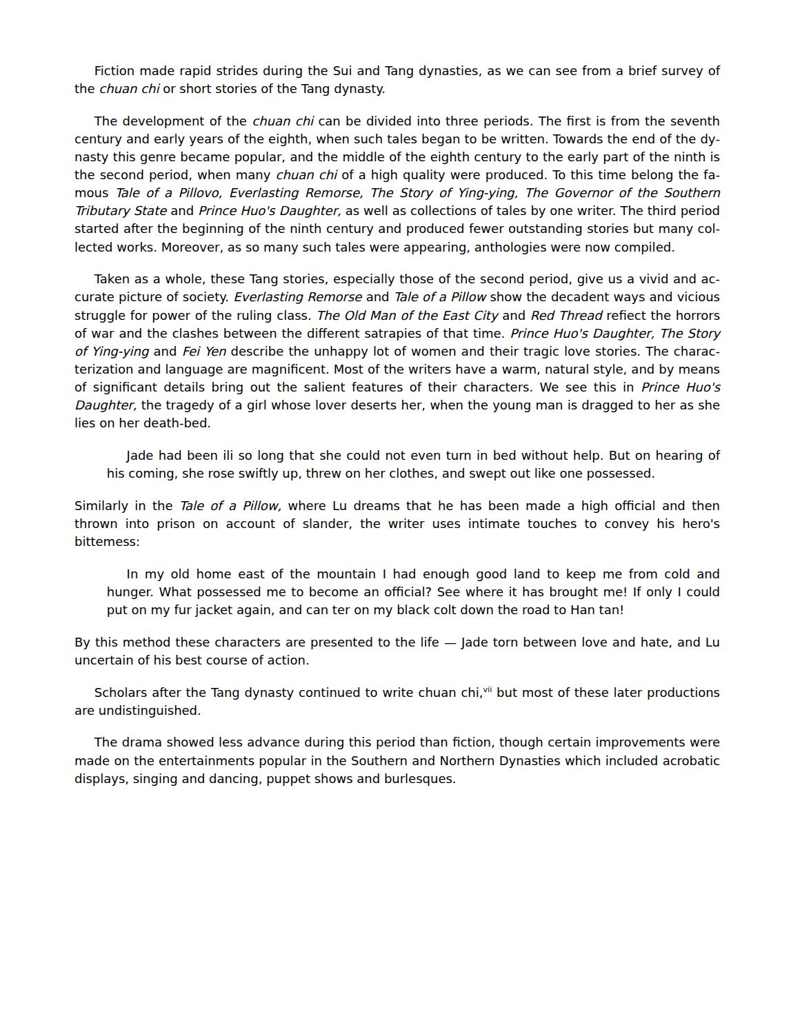Fiction made rapid strides during the Sui and Tang dynasties, as we can see from a brief survey of the chuan chi or short stories of the Tang dynasty.
The development of the chuan chi can be divided into three periods. The first is from the seventh century and early years of the eighth, when such tales began to be written. Towards the end of the dynasty this genre became popular, and the middle of the eighth century to the early part of the ninth is the second period, when many chuan chi of a high quality were produced. To this time belong the famous Tale of a Pillovo, Everlasting Remorse, The Story of Ying-ying, The Governor of the Southern Tributary State and Prince Huo's Daughter, as well as collections of tales by one writer. The third period started after the beginning of the ninth century and produced fewer outstanding stories but many collected works. Moreover, as so many such tales were appearing, anthologies were now compiled.
Taken as a whole, these Tang stories, especially those of the second period, give us a vivid and accurate picture of society. Everlasting Remorse and Tale of a Pillow show the decadent ways and vicious struggle for power of the ruling class. The Old Man of the East City and Red Thread refiect the horrors of war and the clashes between the different satrapies of that time. Prince Huo's Daughter, The Story of Ying-ying and Fei Yen describe the unhappy lot of women and their tragic love stories. The characterization and language are magnificent. Most of the writers have a warm, natural style, and by means of significant details bring out the salient features of their characters. We see this in Prince Huo's Daughter, the tragedy of a girl whose lover deserts her, when the young man is dragged to her as she lies on her death-bed.
Jade had been ili so long that she could not even turn in bed without help. But on hearing of his coming, she rose swiftly up, threw on her clothes, and swept out like one possessed.
Similarly in the Tale of a Pillow, where Lu dreams that he has been made a high official and then thrown into prison on account of slander, the writer uses intimate touches to convey his hero's bittemess:
In my old home east of the mountain I had enough good land to keep me from cold and hunger. What possessed me to become an official? See where it has brought me! If only I could put on my fur jacket again, and can ter on my black colt down the road to Han tan!
By this method these characters are presented to the life — Jade torn between love and hate, and Lu uncertain of his best course of action.
Scholars after the Tang dynasty continued to write chuan chi,vii but most of these later productions are undistinguished.
The drama showed less advance during this period than fiction, though certain improvements were made on the entertainments popular in the Southern and Northern Dynasties which included acrobatic displays, singing and dancing, puppet shows and burlesques.